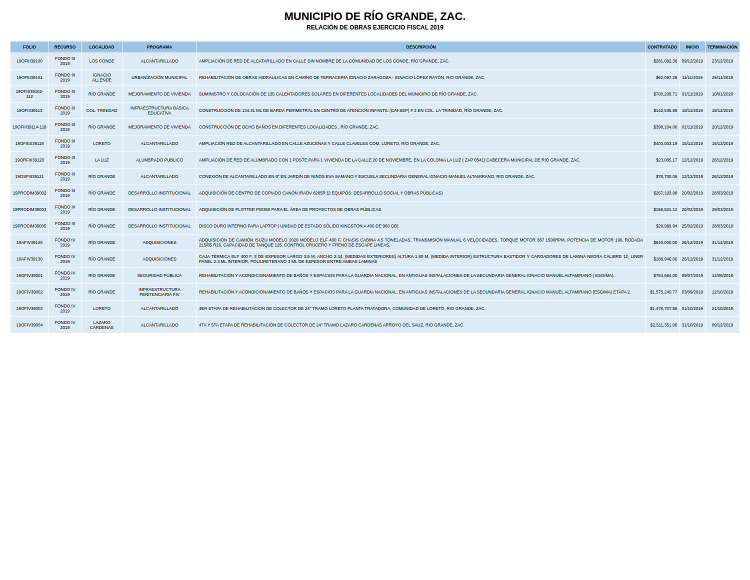MUNICIPIO DE RÍO GRANDE, ZAC.
RELACIÓN DE OBRAS EJERCICIO FISCAL 2019
| FOLIO | RECURSO | LOCALIDAD | PROGRAMA | DESCRIPCIÓN | CONTRATADO | INICIO | TERMINACIÓN |
| --- | --- | --- | --- | --- | --- | --- | --- |
| 19OFIII39100 | FONDO III 2019 | LOS CONDE | ALCANTARILLADO | AMPLIACIÓN DE RED DE ALCATARILLADO EN CALLE SIN NOMBRE DE LA COMUNIDAD DE LOS CONDE, RÍO GRANDE, ZAC. | $281,092.36 | 09/12/2019 | 23/12/2019 |
| 19OFIII39101 | FONDO III 2019 | IGNACIO ALLENDE | URBANIZACIÓN MUNICIPAL | REHABILITACIÓN DE OBRAS HIDRAULICAS EN CAMINO DE TERRACERIA IGNACIO ZARAGOZA - IGNACIO LÓPEZ RAYÓN, RIO GRANDE, ZAC. | $62,097.26 | 11/11/2019 | 25/11/2019 |
| 19OFIII39102-112 | FONDO III 2019 | RÍO GRANDE | MEJORAMIENTO DE VIVIENDA | SUMINISTRO Y COLOCACIÓN DE 135 CALENTADORES SOLARES EN DIFERENTES LOCALIDADES DEL MUNICIPIO DE RÍO GRANDE, ZAC. | $700,208.71 | 01/11/2019 | 10/01/2020 |
| 19OFIII39113 | FONDO III 2019 | COL. TRINIDAD | INFRAESTRUCTURA BÁSICA EDUCATIVA | CONSTRUCCIÓN DE 134.31 ML DE BARDA PERIMETRAL EN CENTRO DE ATENCION INFANTIL (CAI-SEP) # 2 EN COL. LA TRINIDAD, RÍO GRANDE, ZAC. | $142,535.86 | 18/11/2019 | 18/12/2019 |
| 19OFIII39114-118 | FONDO III 2019 | RÍO GRANDE | MEJORAMIENTO DE VIVIENDA | CONSTRUCCIÓN DE OCHO BAÑOS EN DIFERENTES LOCALIDADES , RÍO GRANDE, ZAC. | $398,104.00 | 01/11/2019 | 20/12/2019 |
| 19OFIIIS39119 | FONDO III 2019 | LORETO | ALCANTARILLADO | AMPLIACIÓN RED DE ALCANTARILLADO EN CALLE AZUCENAS Y CALLE CLAVELES COM. LORETO, RÍO GRANDE, ZAC. | $403,003.19 | 15/11/2019 | 15/12/2019 |
| 19ORFIII39120 | FONDO III 2019 | LA LUZ | ALUMBRADO PUBLICO | AMPLIACIÓN DE RED DE ALUMBRADO CON 1 POSTE PARA 1 VIVIENDA DE LA CALLE 20 DE NOVIEMBRE, EN LA COLONIA LA LUZ ( ZAP 0541) CABECERA MUNICIPAL DE RIO GRANDE, ZAC. | $23,085.17 | 12/12/2019 | 26/12/2019 |
| 19OSFIII39121 | FONDO III 2019 | RÍO GRANDE | ALCANTARILLADO | CONEXIÓN DE ALCANTARILLADO EN 6" EN JARDIN DE NIÑOS EVA SAMANO Y ESCUELA SECUNDARIA GENERAL IGNACIO MANUEL ALTAMIRANO, RIO GRANDE, ZAC. | $78,700.06 | 12/12/2019 | 26/12/2019 |
| 19PRODIM39002 | FONDO III 2019 | RÍO GRANDE | DESARROLLO INSTITUCIONAL | ADQUISICIÓN DE CENTRO DE COPIADO CANON IRADV 8285R (2 EQUIPOS: DESARROLLO SOCIAL Y OBRAS PÚBLICAS) | $267,193.98 | 20/02/2019 | 28/03/2019 |
| 19PRODIM39003 | FONDO III 2019 | RÍO GRANDE | DESARROLLO INSTITUCIONAL | ADQUISICIÓN DE PLOTTER PW350 PARA EL ÁREA DE PROYECTOS DE OBRAS PÚBLICAS | $156,521.12 | 20/02/2019 | 28/03/2019 |
| 19PRODIM39005 | FONDO III 2019 | RÍO GRANDE | DESARROLLO INSTITUCIONAL | DISCO DURO INTERNO PARA LAPTOP ( UNIDAD DE ESTADO SÓLIDO KINGSTON A 400 DE 960 GB) | $29,989.94 | 25/02/2019 | 28/03/2019 |
| 19AFIV39129 | FONDO IV 2019 | RÍO GRANDE | ADQUISICIONES | ADQUISICIÓN DE CAMIÓN ISUZU MODELO 2020 MODELO ELF 400 F, CHASIS CABINA 4.5 TONELADAS, TRANSMISIÓN MANUAL 6 VELOCIDADES, TORQUE MOTOR 387 1500RPM, POTENCIA DE MOTOR 190, RODADA 215/85 R16, CAPACIDAD DE TANQUE 125, CONTROL CRUCERO Y FRENO DE ESCAPE LINEAS, | $840,000.00 | 26/12/2019 | 31/12/2019 |
| 19AFIV39130 | FONDO IV 2019 | RÍO GRANDE | ADQUISICIONES | CAJA TÉRMICA ELF 400 F, 3 DE ESPESOR LARGO 3.5 M, ANCHO 2.44, (MEDIDAS EXTERIORES) ALTURA 1.80 M, (MEDIDA INTERIOR) ESTRUCTURA BASTIDOR Y CARGADORES DE LAMINA NEGRA CALIBRE 12, LINER PANEL 2.3 ML INTERIOR, POLIURETERANO 3 ML DE ESPESOR ENTRE AMBAS LAMINAS | $188,946.00 | 26/12/2019 | 31/12/2019 |
| 19OFIV39001 | FONDO IV 2019 | RÍO GRANDE | SEGURIDAD PÚBLICA | REHABILITACIÓN Y ACONDICIONAMIENTO DE BAÑOS Y ESPACIOS PARA LA GUARDIA NACIONAL, EN ANTIGUAS INSTALACIONES DE LA SECUNDARIA GENERAL IGNACIO MANUEL ALTAMIRANO ( ESGIMA). | $784,684.00 | 09/07/2019 | 12/08/2019 |
| 19OFIV39002 | FONDO IV 2019 | RÍO GRANDE | INFRAESTRUCTURA PENITENCIARIA FIV | REHABILITACIÓN Y ACONDICIONAMIENTO DE BAÑOS Y ESPACIOS PARA LA GUARDIA NACIONAL, EN ANTIGUAS INSTALACIONES DE LA SECUNDARIA GENERAL IGNACIO MANUEL ALTAMIRANO (ESGIMA) ETAPA 2. | $1,575,240.77 | 03/09/2019 | 12/10/2019 |
| 19OFIV39003 | FONDO IV 2019 | LORETO | ALCANTARILLADO | 3ER ETAPA DE REHABILITACION DE COLECTOR DE 24" TRAMO LORETO PLANTA TRATADORA, COMUNIDAD DE LORETO, RIO GRANDE, ZAC. | $1,478,707.55 | 01/10/2019 | 21/10/2019 |
| 19OFIV39004 | FONDO IV 2019 | LAZARO CARDENAS | ALCANTARILLADO | 4TA Y 5TA ETAPA DE REHABILITACIÓN DE COLECTOR DE 24" TRAMO LAZARO CARDENAS ARROYO DEL SAUZ, RIO GRANDE, ZAC. | $2,511,351.00 | 31/10/2019 | 09/12/2019 |